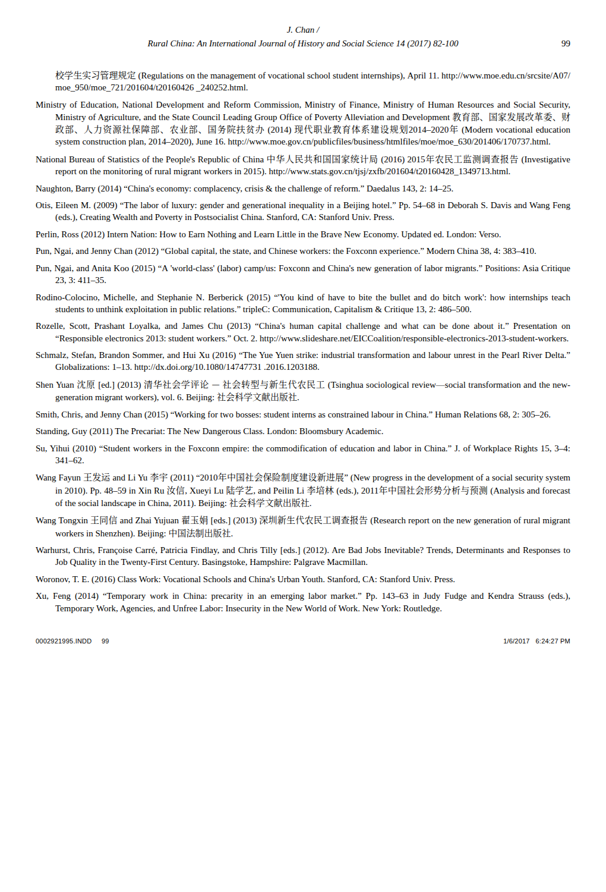J. Chan /
Rural China: An International Journal of History and Social Science 14 (2017) 82-100 99
校学生实习管理规定 (Regulations on the management of vocational school student internships), April 11. http://www.moe.edu.cn/srcsite/A07/moe_950/moe_721/201604/t20160426 _240252.html.
Ministry of Education, National Development and Reform Commission, Ministry of Finance, Ministry of Human Resources and Social Security, Ministry of Agriculture, and the State Council Leading Group Office of Poverty Alleviation and Development 教育部、国家发展改革委、财政部、人力资源社保障部、农业部、国务院扶贫办 (2014) 现代职业教育体系建设规划2014–2020年 (Modern vocational education system construction plan, 2014–2020), June 16. http://www.moe.gov.cn/publicfiles/business/htmlfiles/moe/moe_630/201406/170737.html.
National Bureau of Statistics of the People's Republic of China 中华人民共和国国家统计局 (2016) 2015年农民工监测调查报告 (Investigative report on the monitoring of rural migrant workers in 2015). http://www.stats.gov.cn/tjsj/zxfb/201604/t20160428_1349713.html.
Naughton, Barry (2014) “China's economy: complacency, crisis & the challenge of reform.” Daedalus 143, 2: 14–25.
Otis, Eileen M. (2009) “The labor of luxury: gender and generational inequality in a Beijing hotel.” Pp. 54–68 in Deborah S. Davis and Wang Feng (eds.), Creating Wealth and Poverty in Postsocialist China. Stanford, CA: Stanford Univ. Press.
Perlin, Ross (2012) Intern Nation: How to Earn Nothing and Learn Little in the Brave New Economy. Updated ed. London: Verso.
Pun, Ngai, and Jenny Chan (2012) “Global capital, the state, and Chinese workers: the Foxconn experience.” Modern China 38, 4: 383–410.
Pun, Ngai, and Anita Koo (2015) “A 'world-class' (labor) camp/us: Foxconn and China's new generation of labor migrants.” Positions: Asia Critique 23, 3: 411–35.
Rodino-Colocino, Michelle, and Stephanie N. Berberick (2015) “'You kind of have to bite the bullet and do bitch work': how internships teach students to unthink exploitation in public relations.” tripleC: Communication, Capitalism & Critique 13, 2: 486–500.
Rozelle, Scott, Prashant Loyalka, and James Chu (2013) “China's human capital challenge and what can be done about it.” Presentation on “Responsible electronics 2013: student workers.” Oct. 2. http://www.slideshare.net/EICCoalition/responsible-electronics-2013-student-workers.
Schmalz, Stefan, Brandon Sommer, and Hui Xu (2016) “The Yue Yuen strike: industrial transformation and labour unrest in the Pearl River Delta.” Globalizations: 1–13. http://dx.doi.org/10.1080/14747731 .2016.1203188.
Shen Yuan 沈原 [ed.] (2013) 清华社会学评论 — 社会转型与新生代农民工 (Tsinghua sociological review—social transformation and the new-generation migrant workers), vol. 6. Beijing: 社会科学文献出版社.
Smith, Chris, and Jenny Chan (2015) “Working for two bosses: student interns as constrained labour in China.” Human Relations 68, 2: 305–26.
Standing, Guy (2011) The Precariat: The New Dangerous Class. London: Bloomsbury Academic.
Su, Yihui (2010) “Student workers in the Foxconn empire: the commodification of education and labor in China.” J. of Workplace Rights 15, 3–4: 341–62.
Wang Fayun 王发运 and Li Yu 李宇 (2011) “2010年中国社会保险制度建设新进展” (New progress in the development of a social security system in 2010). Pp. 48–59 in Xin Ru 汝信, Xueyi Lu 陆学艺, and Peilin Li 李培林 (eds.), 2011年中国社会形势分析与预测 (Analysis and forecast of the social landscape in China, 2011). Beijing: 社会科学文献出版社.
Wang Tongxin 王同信 and Zhai Yujuan 翟玉娟 [eds.] (2013) 深圳新生代农民工调查报告 (Research report on the new generation of rural migrant workers in Shenzhen). Beijing: 中国法制出版社.
Warhurst, Chris, Françoise Carré, Patricia Findlay, and Chris Tilly [eds.] (2012). Are Bad Jobs Inevitable? Trends, Determinants and Responses to Job Quality in the Twenty-First Century. Basingstoke, Hampshire: Palgrave Macmillan.
Woronov, T. E. (2016) Class Work: Vocational Schools and China's Urban Youth. Stanford, CA: Stanford Univ. Press.
Xu, Feng (2014) “Temporary work in China: precarity in an emerging labor market.” Pp. 143–63 in Judy Fudge and Kendra Strauss (eds.), Temporary Work, Agencies, and Unfree Labor: Insecurity in the New World of Work. New York: Routledge.
0002921995.INDD
99
1/6/2017 6:24:27 PM